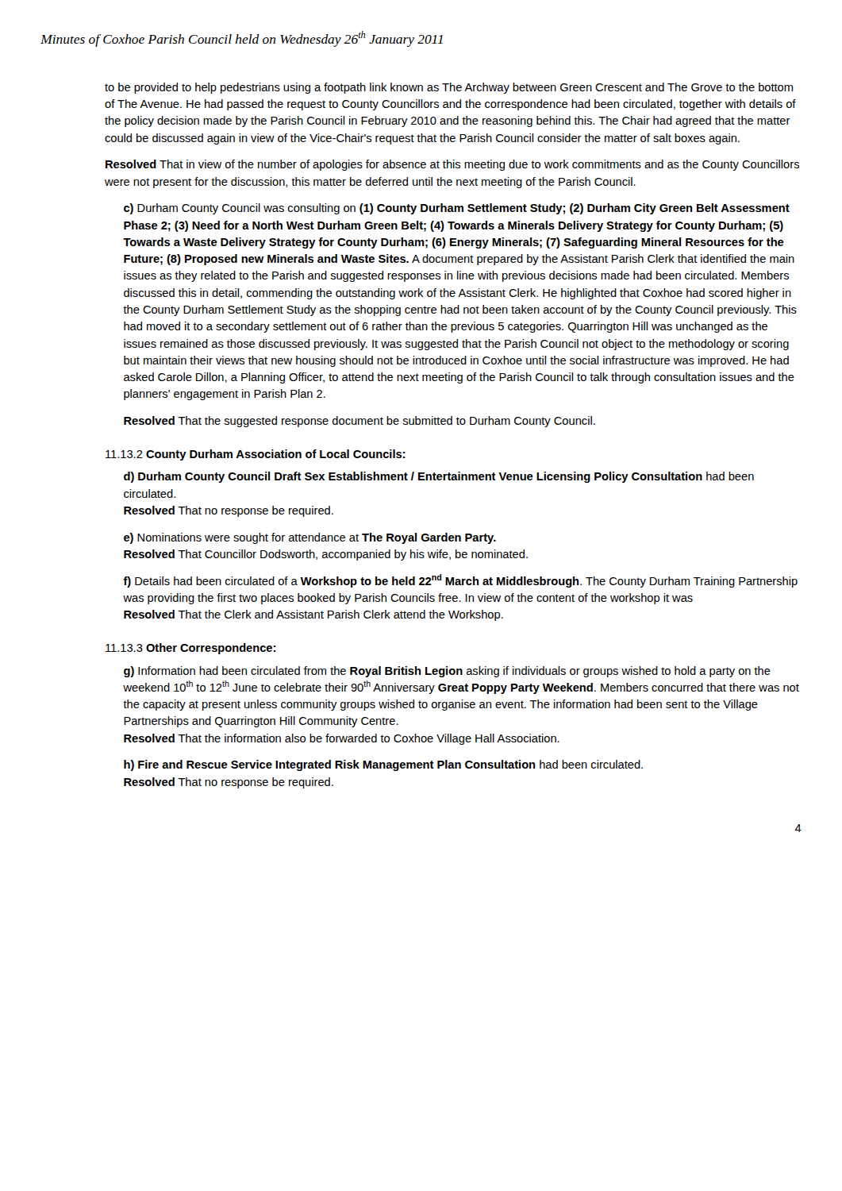Minutes of Coxhoe Parish Council held on Wednesday 26th January 2011
to be provided to help pedestrians using a footpath link known as The Archway between Green Crescent and The Grove to the bottom of The Avenue. He had passed the request to County Councillors and the correspondence had been circulated, together with details of the policy decision made by the Parish Council in February 2010 and the reasoning behind this. The Chair had agreed that the matter could be discussed again in view of the Vice-Chair's request that the Parish Council consider the matter of salt boxes again.
Resolved That in view of the number of apologies for absence at this meeting due to work commitments and as the County Councillors were not present for the discussion, this matter be deferred until the next meeting of the Parish Council.
c) Durham County Council was consulting on (1) County Durham Settlement Study; (2) Durham City Green Belt Assessment Phase 2; (3) Need for a North West Durham Green Belt; (4) Towards a Minerals Delivery Strategy for County Durham; (5) Towards a Waste Delivery Strategy for County Durham; (6) Energy Minerals; (7) Safeguarding Mineral Resources for the Future; (8) Proposed new Minerals and Waste Sites. A document prepared by the Assistant Parish Clerk that identified the main issues as they related to the Parish and suggested responses in line with previous decisions made had been circulated. Members discussed this in detail, commending the outstanding work of the Assistant Clerk. He highlighted that Coxhoe had scored higher in the County Durham Settlement Study as the shopping centre had not been taken account of by the County Council previously. This had moved it to a secondary settlement out of 6 rather than the previous 5 categories. Quarrington Hill was unchanged as the issues remained as those discussed previously. It was suggested that the Parish Council not object to the methodology or scoring but maintain their views that new housing should not be introduced in Coxhoe until the social infrastructure was improved. He had asked Carole Dillon, a Planning Officer, to attend the next meeting of the Parish Council to talk through consultation issues and the planners' engagement in Parish Plan 2.
Resolved That the suggested response document be submitted to Durham County Council.
11.13.2 County Durham Association of Local Councils:
d) Durham County Council Draft Sex Establishment / Entertainment Venue Licensing Policy Consultation had been circulated.
Resolved That no response be required.
e) Nominations were sought for attendance at The Royal Garden Party.
Resolved That Councillor Dodsworth, accompanied by his wife, be nominated.
f) Details had been circulated of a Workshop to be held 22nd March at Middlesbrough. The County Durham Training Partnership was providing the first two places booked by Parish Councils free. In view of the content of the workshop it was
Resolved That the Clerk and Assistant Parish Clerk attend the Workshop.
11.13.3 Other Correspondence:
g) Information had been circulated from the Royal British Legion asking if individuals or groups wished to hold a party on the weekend 10th to 12th June to celebrate their 90th Anniversary Great Poppy Party Weekend. Members concurred that there was not the capacity at present unless community groups wished to organise an event. The information had been sent to the Village Partnerships and Quarrington Hill Community Centre.
Resolved That the information also be forwarded to Coxhoe Village Hall Association.
h) Fire and Rescue Service Integrated Risk Management Plan Consultation had been circulated.
Resolved That no response be required.
4